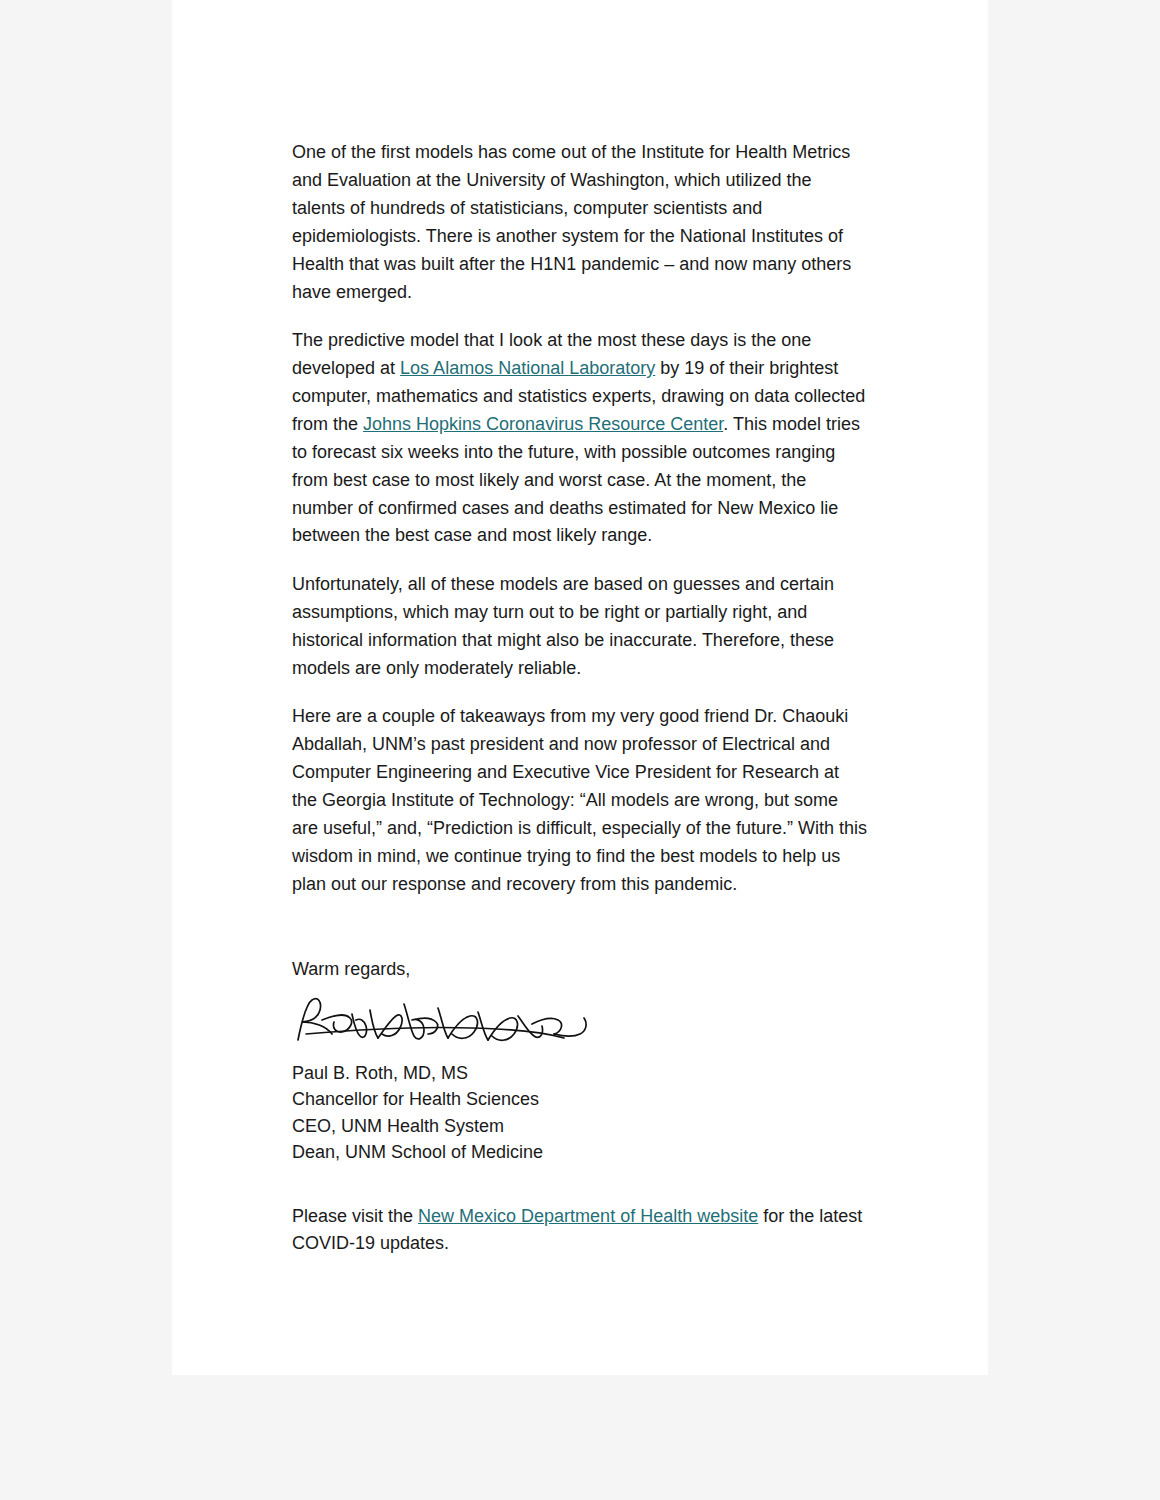One of the first models has come out of the Institute for Health Metrics and Evaluation at the University of Washington, which utilized the talents of hundreds of statisticians, computer scientists and epidemiologists. There is another system for the National Institutes of Health that was built after the H1N1 pandemic – and now many others have emerged.
The predictive model that I look at the most these days is the one developed at Los Alamos National Laboratory by 19 of their brightest computer, mathematics and statistics experts, drawing on data collected from the Johns Hopkins Coronavirus Resource Center. This model tries to forecast six weeks into the future, with possible outcomes ranging from best case to most likely and worst case. At the moment, the number of confirmed cases and deaths estimated for New Mexico lie between the best case and most likely range.
Unfortunately, all of these models are based on guesses and certain assumptions, which may turn out to be right or partially right, and historical information that might also be inaccurate. Therefore, these models are only moderately reliable.
Here are a couple of takeaways from my very good friend Dr. Chaouki Abdallah, UNM’s past president and now professor of Electrical and Computer Engineering and Executive Vice President for Research at the Georgia Institute of Technology: “All models are wrong, but some are useful,” and, “Prediction is difficult, especially of the future.” With this wisdom in mind, we continue trying to find the best models to help us plan out our response and recovery from this pandemic.
Warm regards,
Paul B. Roth, MD, MS
Chancellor for Health Sciences
CEO, UNM Health System
Dean, UNM School of Medicine
Please visit the New Mexico Department of Health website for the latest COVID-19 updates.